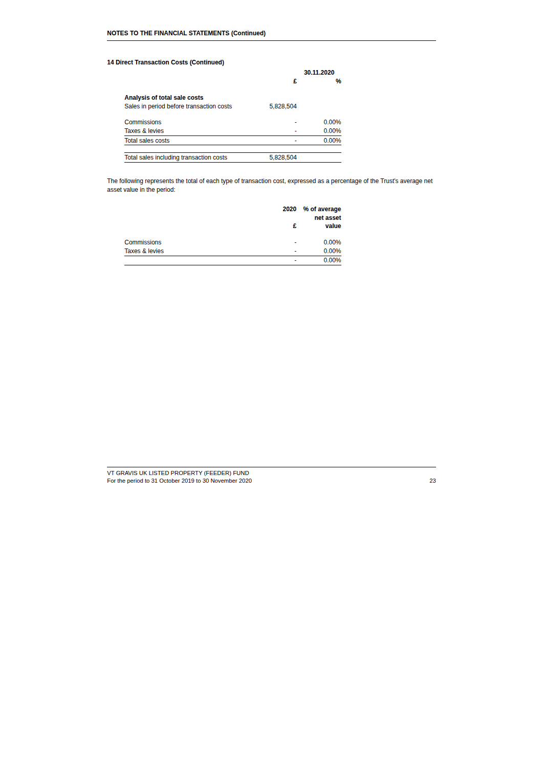NOTES TO THE FINANCIAL STATEMENTS (Continued)
14 Direct Transaction Costs (Continued)
| | 30.11.2020 |
| | £ | % |
| Analysis of total sale costs | | |
| Sales in period before transaction costs | 5,828,504 | |
| Commissions | - | 0.00% |
| Taxes & levies | - | 0.00% |
| Total sales costs | - | 0.00% |
| Total sales including transaction costs | 5,828,504 | |
The following represents the total of each type of transaction cost, expressed as a percentage of the Trust's average net asset value in the period:
| | 2020 | % of average |
| | £ | net asset value |
| Commissions | - | 0.00% |
| Taxes & levies | - | 0.00% |
| | - | 0.00% |
VT GRAVIS UK LISTED PROPERTY (FEEDER) FUND
For the period to 31 October 2019 to 30 November 2020
23